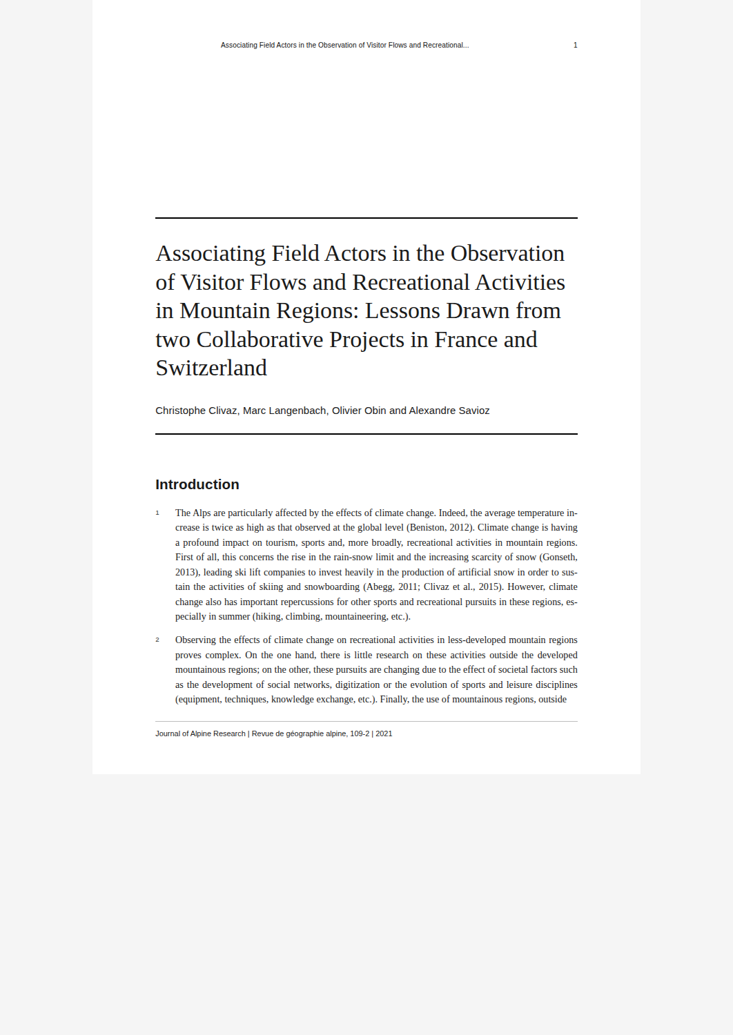Associating Field Actors in the Observation of Visitor Flows and Recreational...
1
Associating Field Actors in the Observation of Visitor Flows and Recreational Activities in Mountain Regions: Lessons Drawn from two Collaborative Projects in France and Switzerland
Christophe Clivaz, Marc Langenbach, Olivier Obin and Alexandre Savioz
Introduction
1
The Alps are particularly affected by the effects of climate change. Indeed, the average temperature increase is twice as high as that observed at the global level (Beniston, 2012). Climate change is having a profound impact on tourism, sports and, more broadly, recreational activities in mountain regions. First of all, this concerns the rise in the rain-snow limit and the increasing scarcity of snow (Gonseth, 2013), leading ski lift companies to invest heavily in the production of artificial snow in order to sustain the activities of skiing and snowboarding (Abegg, 2011; Clivaz et al., 2015). However, climate change also has important repercussions for other sports and recreational pursuits in these regions, especially in summer (hiking, climbing, mountaineering, etc.).
2
Observing the effects of climate change on recreational activities in less-developed mountain regions proves complex. On the one hand, there is little research on these activities outside the developed mountainous regions; on the other, these pursuits are changing due to the effect of societal factors such as the development of social networks, digitization or the evolution of sports and leisure disciplines (equipment, techniques, knowledge exchange, etc.). Finally, the use of mountainous regions, outside
Journal of Alpine Research | Revue de géographie alpine, 109-2 | 2021